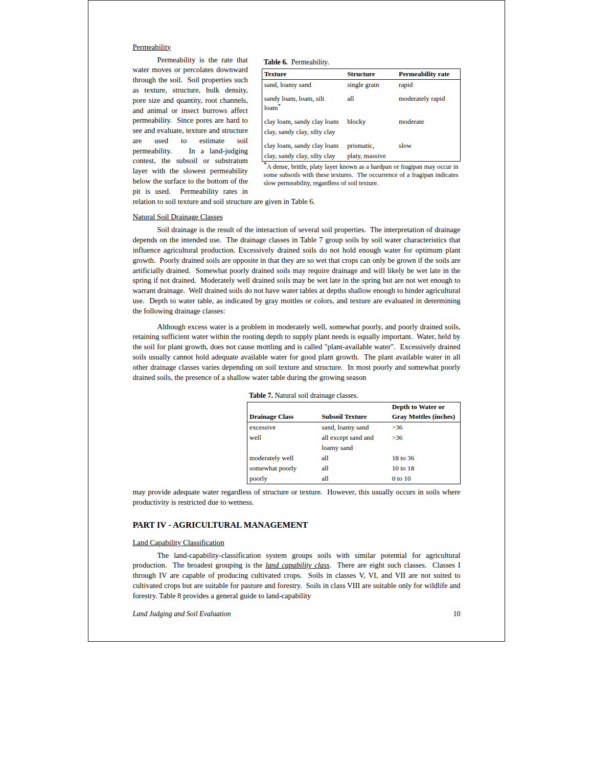Permeability
Table 6. Permeability.
| Texture | Structure | Permeability rate |
| --- | --- | --- |
| sand, loamy sand | single grain | rapid |
| sandy loam, loam, silt loam * | all | moderately rapid |
| clay loam, sandy clay loam | blocky | moderate |
| clay, sandy clay, silty clay | | |
| clay loam, sandy clay loam | prismatic, | slow |
| clay, sandy clay, silty clay | platy, massive | |
*A dense, brittle, platy layer known as a hardpan or fragipan may occur in some subsoils with these textures. The occurrence of a fragipan indicates slow permeability, regardless of soil texture.
Permeability is the rate that water moves or percolates downward through the soil. Soil properties such as texture, structure, bulk density, pore size and quantity, root channels, and animal or insect burrows affect permeability. Since pores are hard to see and evaluate, texture and structure are used to estimate soil permeability. In a land-judging contest, the subsoil or substratum layer with the slowest permeability below the surface to the bottom of the pit is used. Permeability rates in relation to soil texture and soil structure are given in Table 6.
Natural Soil Drainage Classes
Soil drainage is the result of the interaction of several soil properties. The interpretation of drainage depends on the intended use. The drainage classes in Table 7 group soils by soil water characteristics that influence agricultural production. Excessively drained soils do not hold enough water for optimum plant growth. Poorly drained soils are opposite in that they are so wet that crops can only be grown if the soils are artificially drained. Somewhat poorly drained soils may require drainage and will likely be wet late in the spring if not drained. Moderately well drained soils may be wet late in the spring but are not wet enough to warrant drainage. Well drained soils do not have water tables at depths shallow enough to hinder agricultural use. Depth to water table, as indicated by gray mottles or colors, and texture are evaluated in determining the following drainage classes:
Although excess water is a problem in moderately well, somewhat poorly, and poorly drained soils, retaining sufficient water within the rooting depth to supply plant needs is equally important. Water, held by the soil for plant growth, does not cause mottling and is called "plant-available water". Excessively drained soils usually cannot hold adequate available water for good plant growth. The plant available water in all other drainage classes varies depending on soil texture and structure. In most poorly and somewhat poorly drained soils, the presence of a shallow water table during the growing season
Table 7. Natural soil drainage classes.
| | | Depth to Water or |
| --- | --- | --- |
| Drainage Class | Subsoil Texture | Gray Mottles (inches) |
| excessive | sand, loamy sand | >36 |
| well | all except sand and | >36 |
| | loamy sand | |
| moderately well | all | 18 to 36 |
| somewhat poorly | all | 10 to 18 |
| poorly | all | 0 to 10 |
may provide adequate water regardless of structure or texture. However, this usually occurs in soils where productivity is restricted due to wetness.
PART IV - AGRICULTURAL MANAGEMENT
Land Capability Classification
The land-capability-classification system groups soils with similar potential for agricultural production. The broadest grouping is the land capability class. There are eight such classes. Classes I through IV are capable of producing cultivated crops. Soils in classes V, VI, and VII are not suited to cultivated crops but are suitable for pasture and forestry. Soils in class VIII are suitable only for wildlife and forestry. Table 8 provides a general guide to land-capability
Land Judging and Soil Evaluation 10